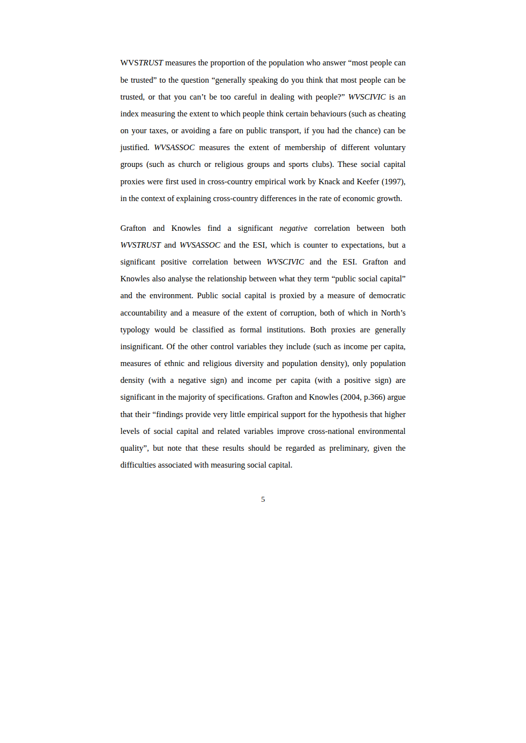WVSTRUST measures the proportion of the population who answer “most people can be trusted” to the question “generally speaking do you think that most people can be trusted, or that you can’t be too careful in dealing with people?” WVSCIVIC is an index measuring the extent to which people think certain behaviours (such as cheating on your taxes, or avoiding a fare on public transport, if you had the chance) can be justified. WVSASSOC measures the extent of membership of different voluntary groups (such as church or religious groups and sports clubs). These social capital proxies were first used in cross-country empirical work by Knack and Keefer (1997), in the context of explaining cross-country differences in the rate of economic growth.
Grafton and Knowles find a significant negative correlation between both WVSTRUST and WVSASSOC and the ESI, which is counter to expectations, but a significant positive correlation between WVSCIVIC and the ESI. Grafton and Knowles also analyse the relationship between what they term “public social capital” and the environment. Public social capital is proxied by a measure of democratic accountability and a measure of the extent of corruption, both of which in North’s typology would be classified as formal institutions. Both proxies are generally insignificant. Of the other control variables they include (such as income per capita, measures of ethnic and religious diversity and population density), only population density (with a negative sign) and income per capita (with a positive sign) are significant in the majority of specifications. Grafton and Knowles (2004, p.366) argue that their “findings provide very little empirical support for the hypothesis that higher levels of social capital and related variables improve cross-national environmental quality”, but note that these results should be regarded as preliminary, given the difficulties associated with measuring social capital.
5